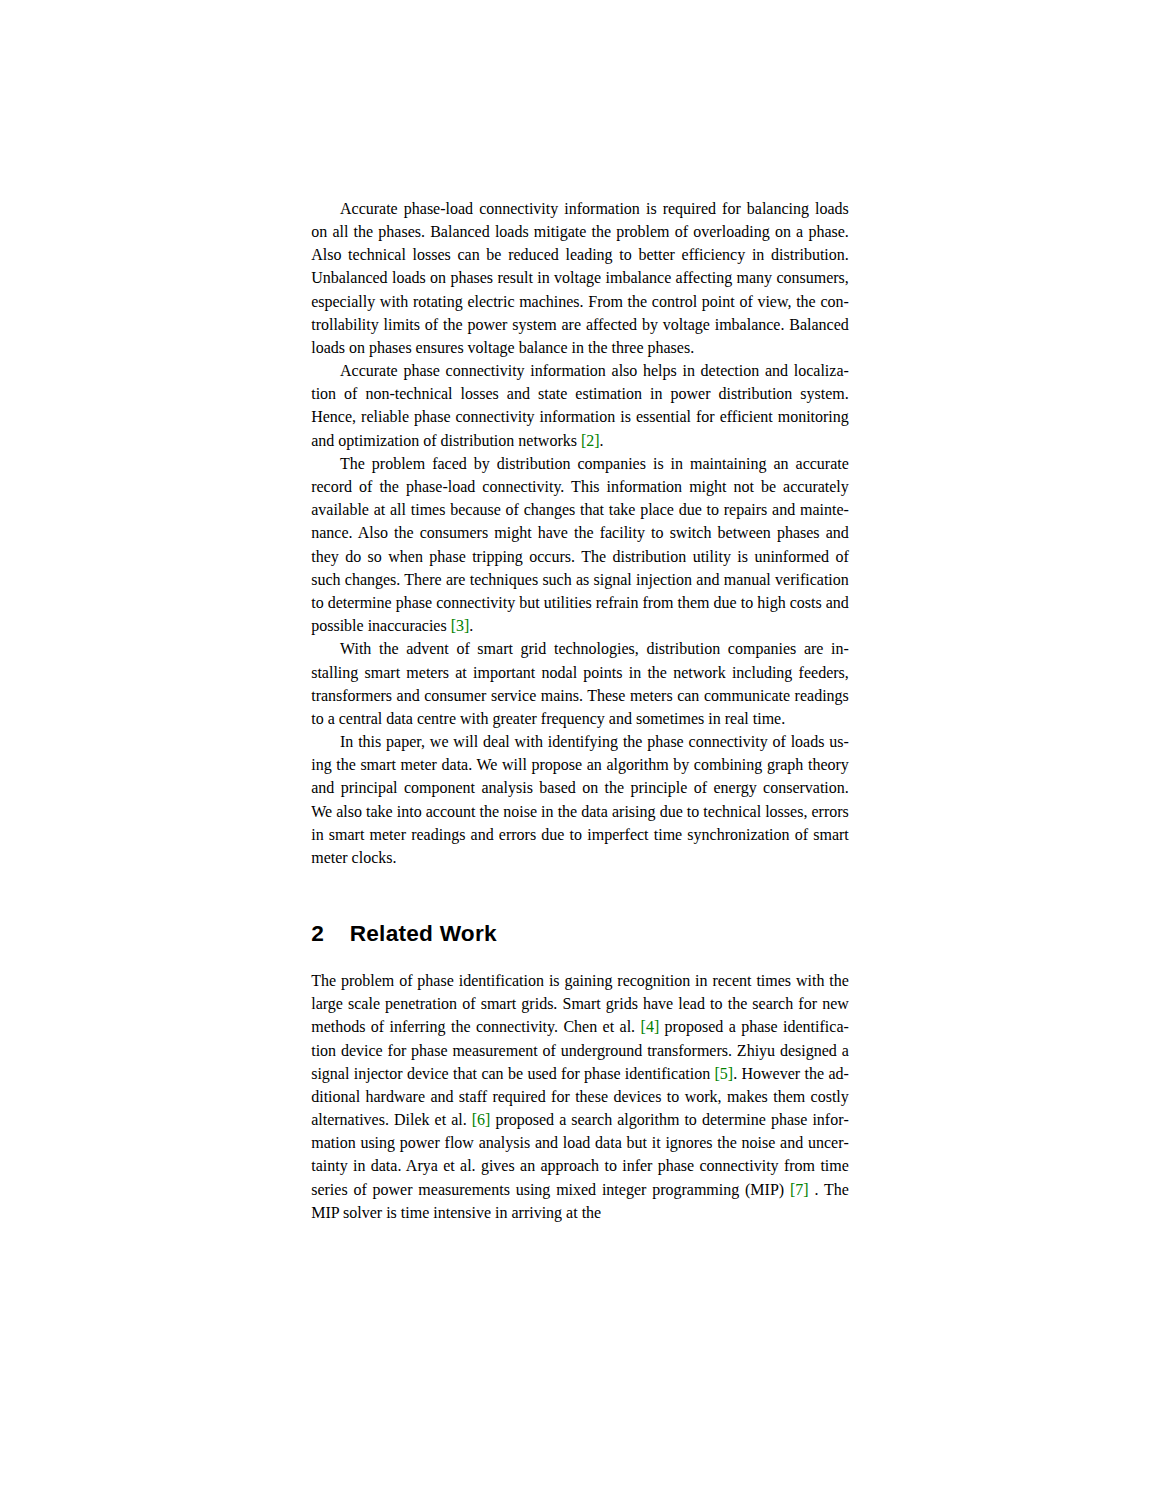Accurate phase-load connectivity information is required for balancing loads on all the phases. Balanced loads mitigate the problem of overloading on a phase. Also technical losses can be reduced leading to better efficiency in distribution. Unbalanced loads on phases result in voltage imbalance affecting many consumers, especially with rotating electric machines. From the control point of view, the controllability limits of the power system are affected by voltage imbalance. Balanced loads on phases ensures voltage balance in the three phases.
Accurate phase connectivity information also helps in detection and localization of non-technical losses and state estimation in power distribution system. Hence, reliable phase connectivity information is essential for efficient monitoring and optimization of distribution networks [2].
The problem faced by distribution companies is in maintaining an accurate record of the phase-load connectivity. This information might not be accurately available at all times because of changes that take place due to repairs and maintenance. Also the consumers might have the facility to switch between phases and they do so when phase tripping occurs. The distribution utility is uninformed of such changes. There are techniques such as signal injection and manual verification to determine phase connectivity but utilities refrain from them due to high costs and possible inaccuracies [3].
With the advent of smart grid technologies, distribution companies are installing smart meters at important nodal points in the network including feeders, transformers and consumer service mains. These meters can communicate readings to a central data centre with greater frequency and sometimes in real time.
In this paper, we will deal with identifying the phase connectivity of loads using the smart meter data. We will propose an algorithm by combining graph theory and principal component analysis based on the principle of energy conservation. We also take into account the noise in the data arising due to technical losses, errors in smart meter readings and errors due to imperfect time synchronization of smart meter clocks.
2 Related Work
The problem of phase identification is gaining recognition in recent times with the large scale penetration of smart grids. Smart grids have lead to the search for new methods of inferring the connectivity. Chen et al. [4] proposed a phase identification device for phase measurement of underground transformers. Zhiyu designed a signal injector device that can be used for phase identification [5]. However the additional hardware and staff required for these devices to work, makes them costly alternatives. Dilek et al. [6] proposed a search algorithm to determine phase information using power flow analysis and load data but it ignores the noise and uncertainty in data. Arya et al. gives an approach to infer phase connectivity from time series of power measurements using mixed integer programming (MIP) [7] . The MIP solver is time intensive in arriving at the